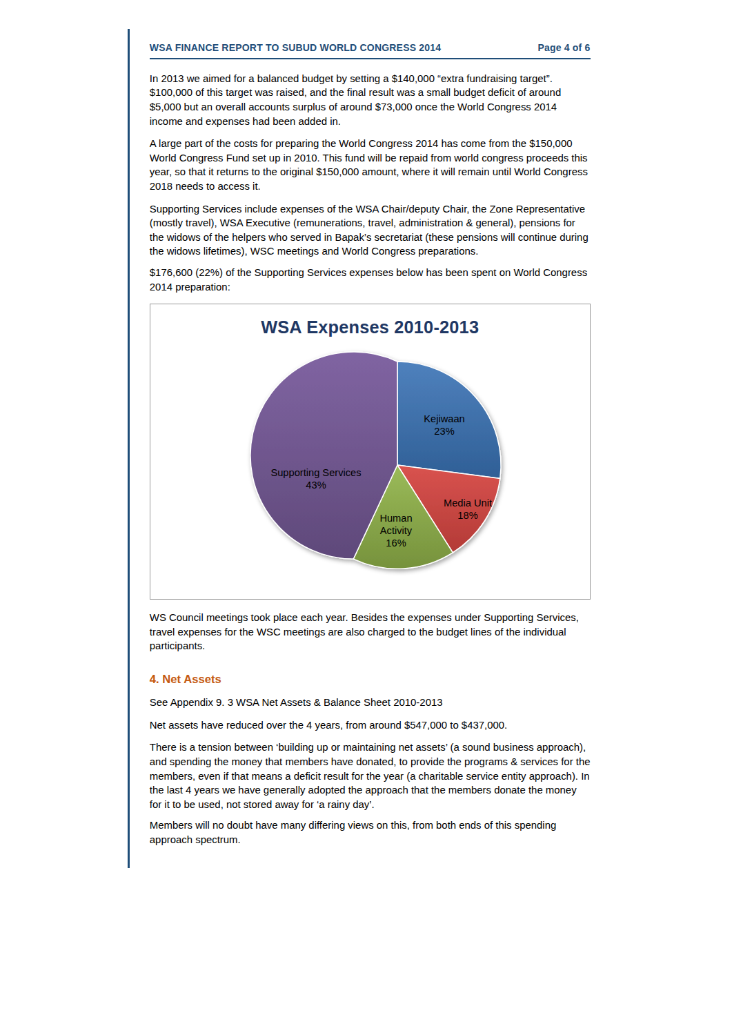WSA FINANCE REPORT TO SUBUD WORLD CONGRESS 2014 Page 4 of 6
In 2013 we aimed for a balanced budget by setting a $140,000 “extra fundraising target”. $100,000 of this target was raised, and the final result was a small budget deficit of around $5,000 but an overall accounts surplus of around $73,000 once the World Congress 2014 income and expenses had been added in.
A large part of the costs for preparing the World Congress 2014 has come from the $150,000 World Congress Fund set up in 2010. This fund will be repaid from world congress proceeds this year, so that it returns to the original $150,000 amount, where it will remain until World Congress 2018 needs to access it.
Supporting Services include expenses of the WSA Chair/deputy Chair, the Zone Representative (mostly travel), WSA Executive (remunerations, travel, administration & general), pensions for the widows of the helpers who served in Bapak’s secretariat (these pensions will continue during the widows lifetimes), WSC meetings and World Congress preparations.
$176,600 (22%) of the Supporting Services expenses below has been spent on World Congress 2014 preparation:
WSA Expenses 2010-2013
Pie: center (350,180), r=150. Start at 12 o'clock, clockwise. Kejiwaan 23% -> 82.8deg ; Media 18% -> 64.8deg ; Human 16% -> 57.6deg ; Supporting 43% -> 154.8deg Kejiwaan 23% Media Unit 18% Human Activity 16% Supporting Services 43%
WS Council meetings took place each year. Besides the expenses under Supporting Services, travel expenses for the WSC meetings are also charged to the budget lines of the individual participants.
4. Net Assets
See Appendix 9. 3 WSA Net Assets & Balance Sheet 2010-2013
Net assets have reduced over the 4 years, from around $547,000 to $437,000.
There is a tension between ‘building up or maintaining net assets’ (a sound business approach), and spending the money that members have donated, to provide the programs & services for the members, even if that means a deficit result for the year (a charitable service entity approach). In the last 4 years we have generally adopted the approach that the members donate the money for it to be used, not stored away for ‘a rainy day’.
Members will no doubt have many differing views on this, from both ends of this spending approach spectrum.